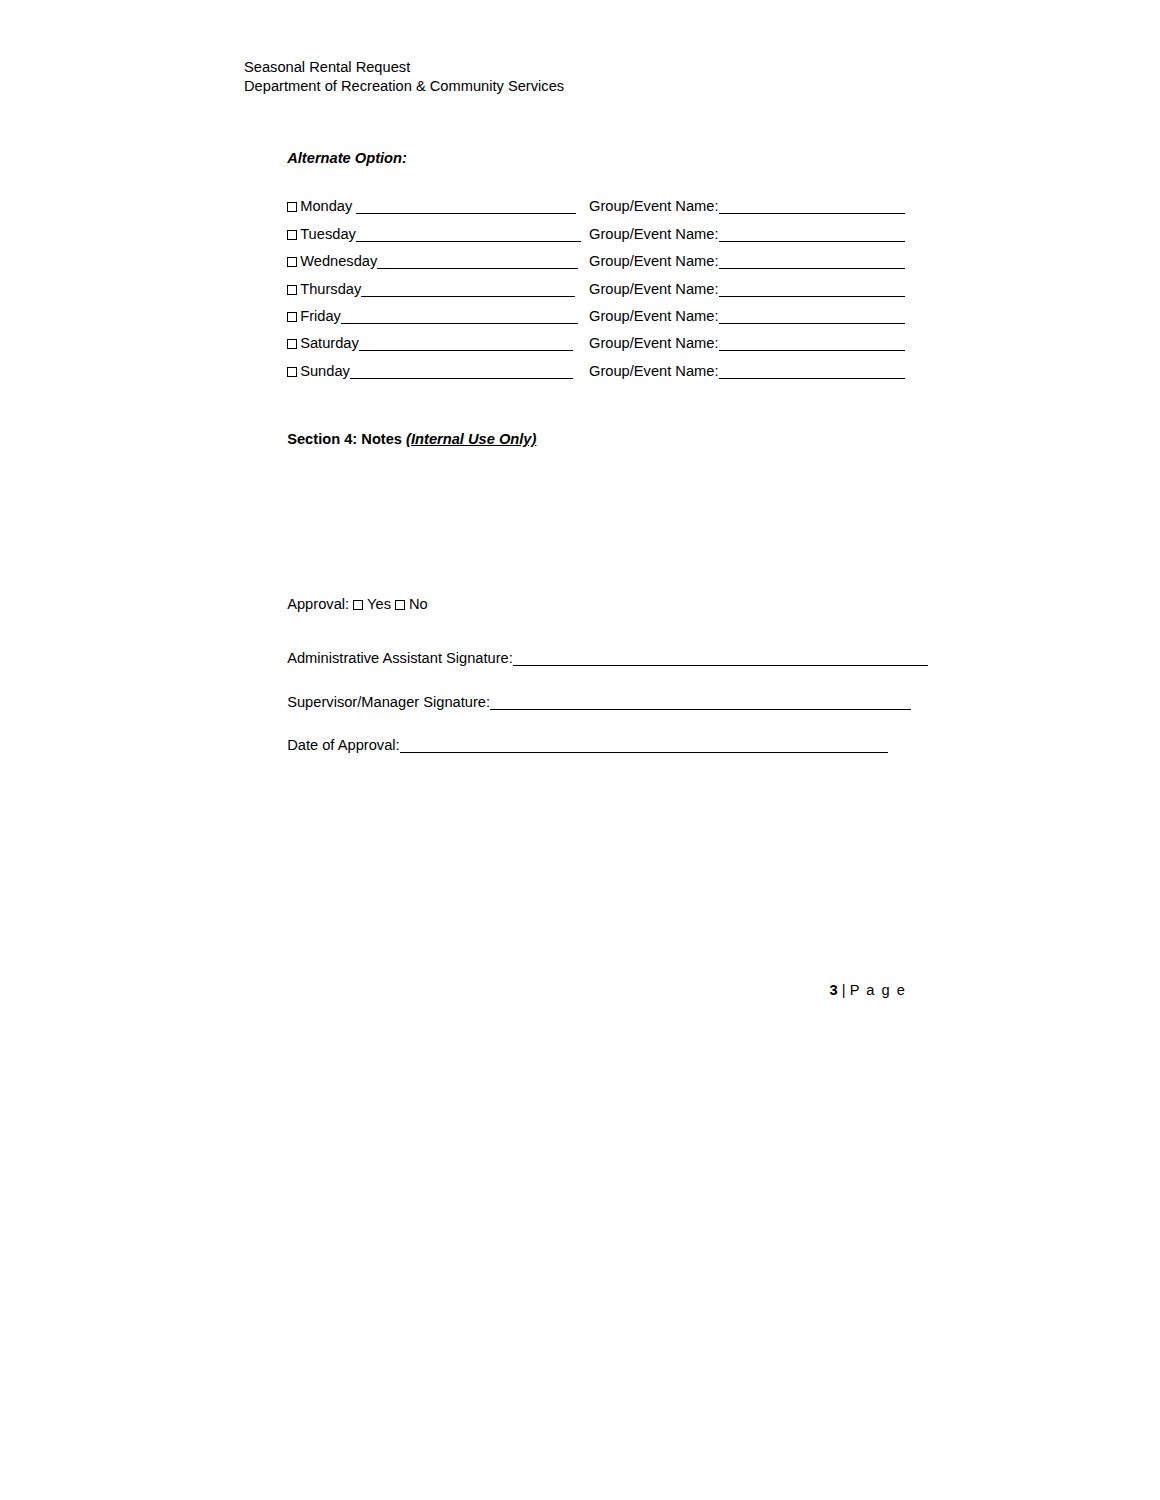Seasonal Rental Request
Department of Recreation & Community Services
Alternate Option:
| Monday | Group/Event Name: |
| Tuesday | Group/Event Name: |
| Wednesday | Group/Event Name: |
| Thursday | Group/Event Name: |
| Friday | Group/Event Name: |
| Saturday | Group/Event Name: |
| Sunday | Group/Event Name: |
Section 4: Notes (Internal Use Only)
Approval: Yes No
Administrative Assistant Signature:
Supervisor/Manager Signature:
Date of Approval:
3 | P a g e